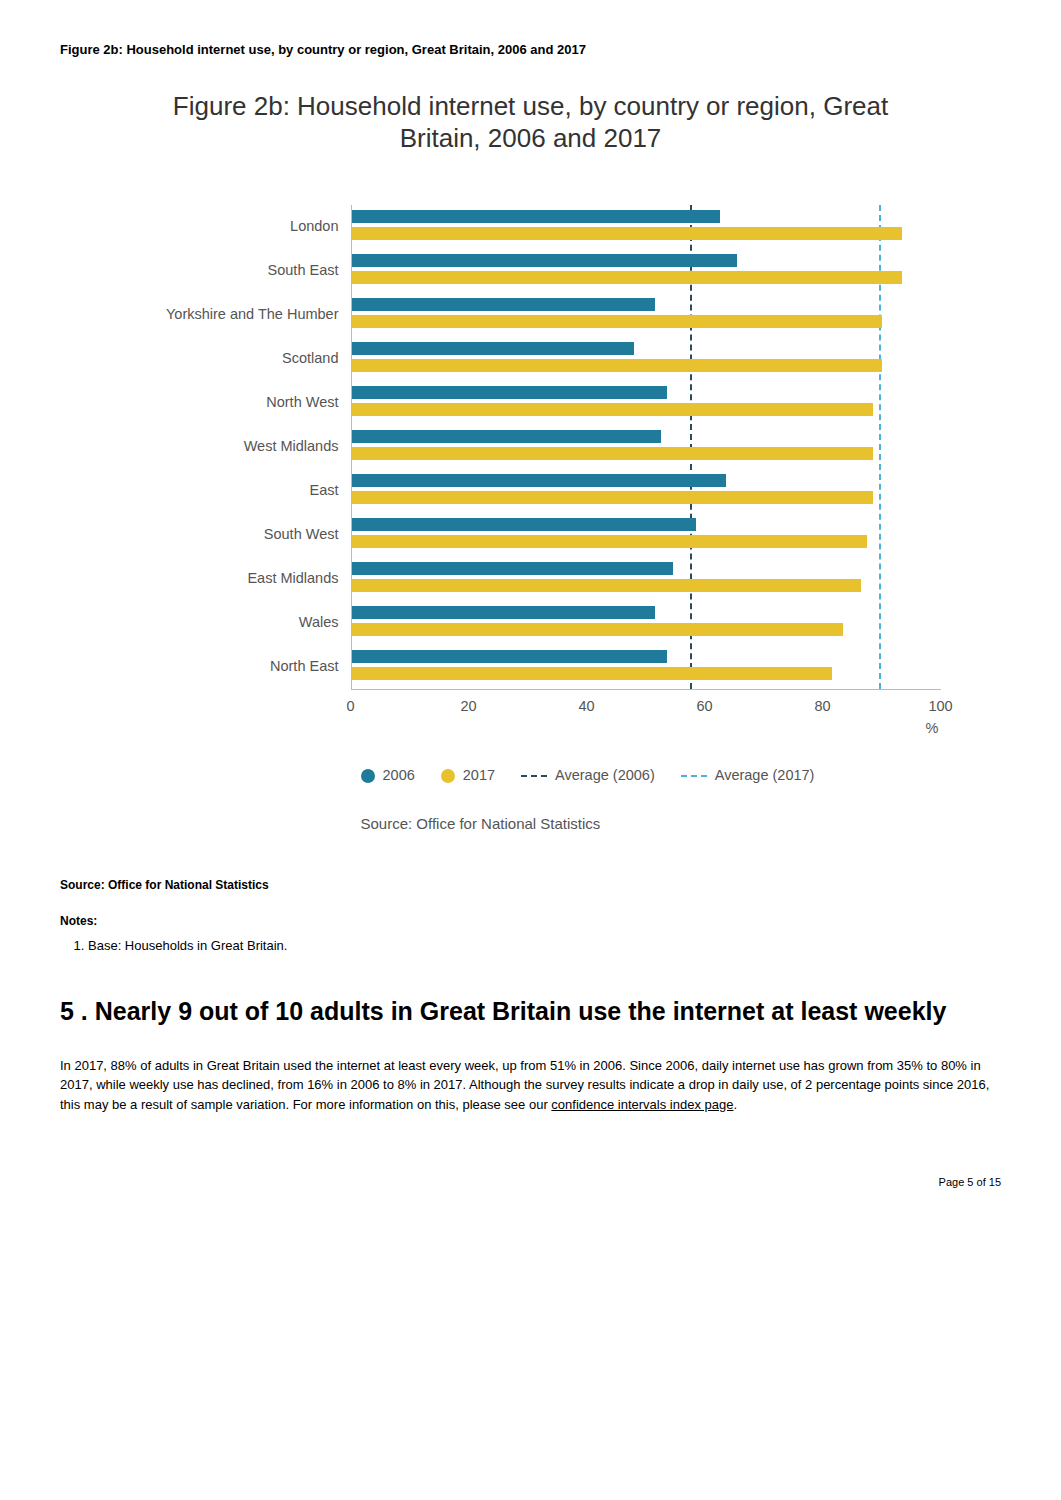Figure 2b: Household internet use, by country or region, Great Britain, 2006 and 2017
Figure 2b: Household internet use, by country or region, Great
Britain, 2006 and 2017
London
South East
Yorkshire and The Humber
Scotland
North West
West Midlands
East
South West
East Midlands
Wales
North East
0 20 40 60 80 100
%
2006 2017 Average (2006) Average (2017)
Source: Office for National Statistics
Source: Office for National Statistics
Notes:
Base: Households in Great Britain.
5 . Nearly 9 out of 10 adults in Great Britain use the internet at least weekly
In 2017, 88% of adults in Great Britain used the internet at least every week, up from 51% in 2006. Since 2006, daily internet use has grown from 35% to 80% in 2017, while weekly use has declined, from 16% in 2006 to 8% in 2017. Although the survey results indicate a drop in daily use, of 2 percentage points since 2016, this may be a result of sample variation. For more information on this, please see our confidence intervals index page.
Page 5 of 15